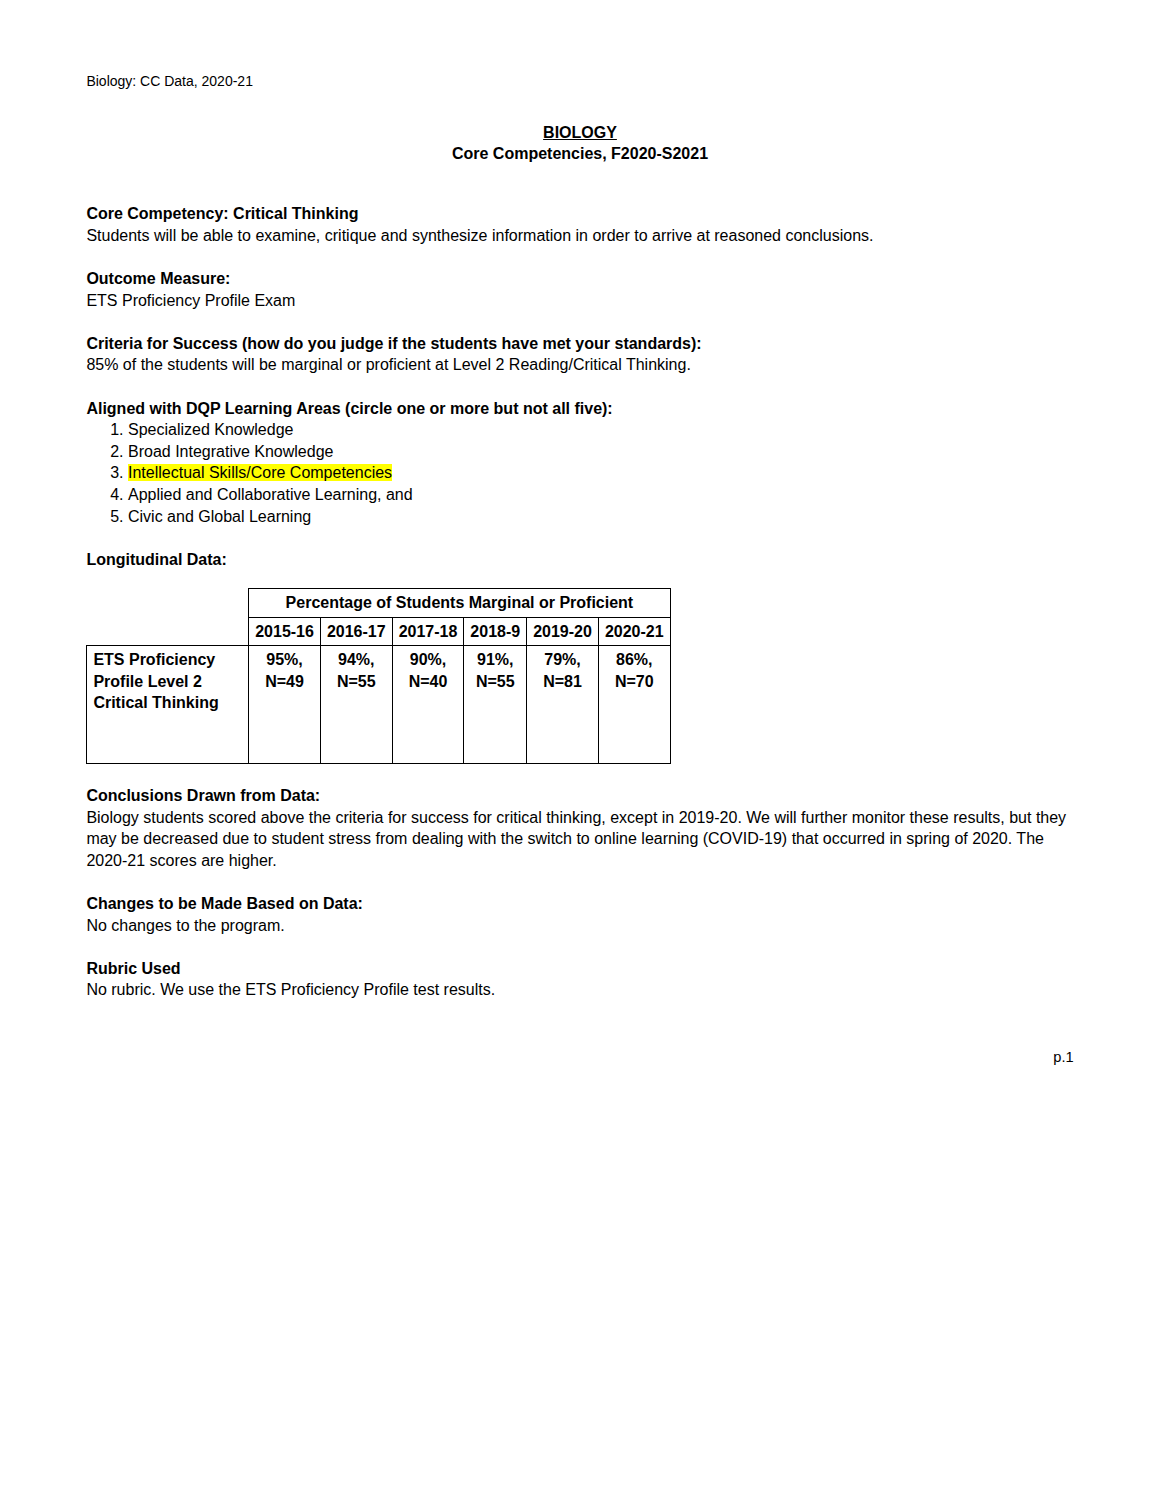Biology: CC Data, 2020-21
BIOLOGY
Core Competencies, F2020-S2021
Core Competency: Critical Thinking
Students will be able to examine, critique and synthesize information in order to arrive at reasoned conclusions.
Outcome Measure:
ETS Proficiency Profile Exam
Criteria for Success (how do you judge if the students have met your standards):
85% of the students will be marginal or proficient at Level 2 Reading/Critical Thinking.
Aligned with DQP Learning Areas (circle one or more but not all five):
Specialized Knowledge
Broad Integrative Knowledge
Intellectual Skills/Core Competencies
Applied and Collaborative Learning, and
Civic and Global Learning
Longitudinal Data:
| | Percentage of Students Marginal or Proficient |
| | 2015-16 | 2016-17 | 2017-18 | 2018-9 | 2019-20 | 2020-21 |
| ETS Proficiency Profile Level 2 Critical Thinking | 95%, N=49 | 94%, N=55 | 90%, N=40 | 91%, N=55 | 79%, N=81 | 86%, N=70 |
Conclusions Drawn from Data:
Biology students scored above the criteria for success for critical thinking, except in 2019-20. We will further monitor these results, but they may be decreased due to student stress from dealing with the switch to online learning (COVID-19) that occurred in spring of 2020. The 2020-21 scores are higher.
Changes to be Made Based on Data:
No changes to the program.
Rubric Used
No rubric. We use the ETS Proficiency Profile test results.
p.1